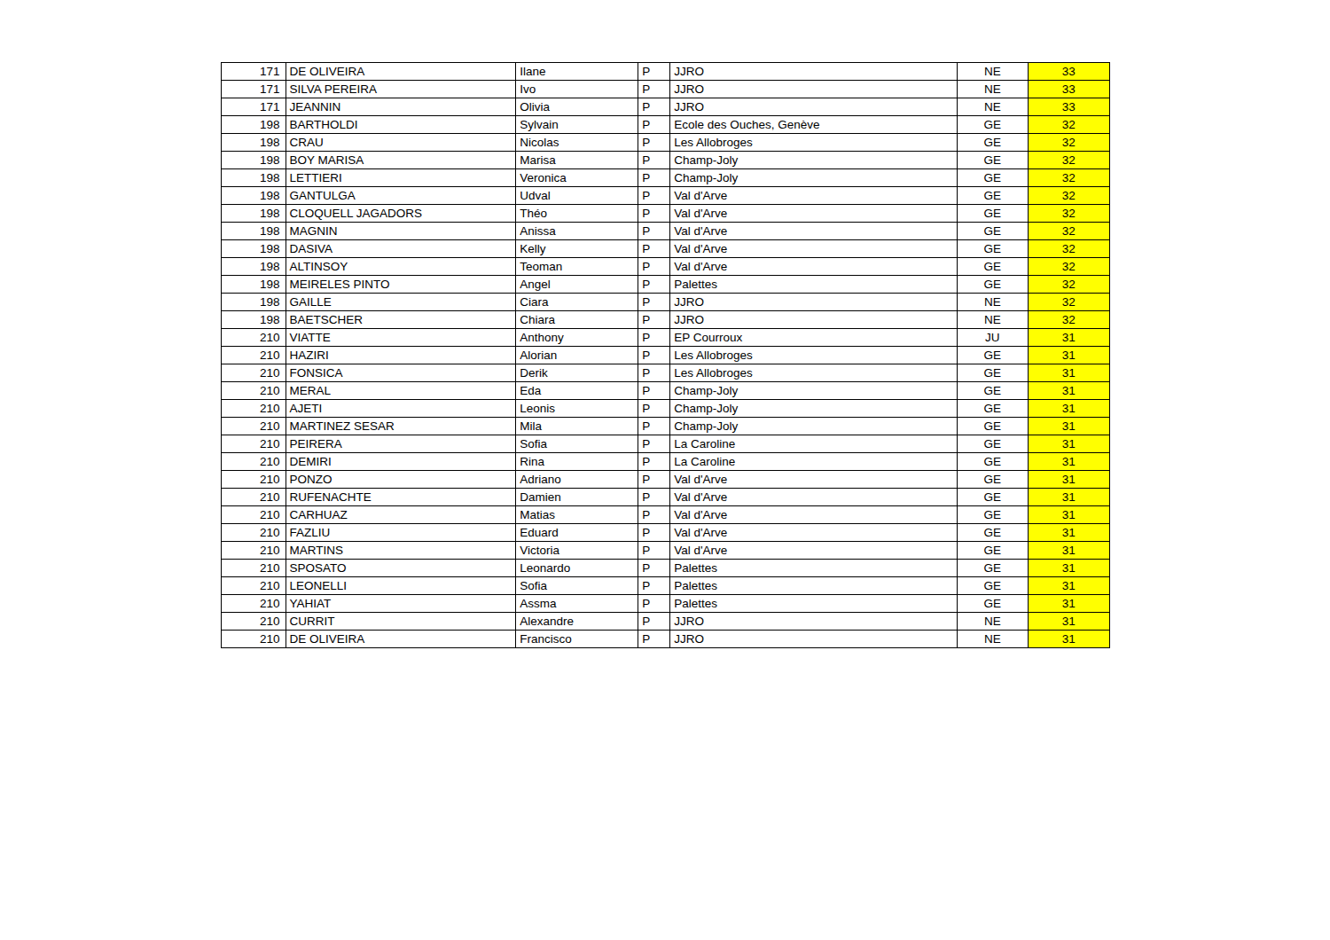| 171 | DE OLIVEIRA | Ilane | P | JJRO | NE | 33 |
| 171 | SILVA PEREIRA | Ivo | P | JJRO | NE | 33 |
| 171 | JEANNIN | Olivia | P | JJRO | NE | 33 |
| 198 | BARTHOLDI | Sylvain | P | Ecole des Ouches, Genève | GE | 32 |
| 198 | CRAU | Nicolas | P | Les Allobroges | GE | 32 |
| 198 | BOY MARISA | Marisa | P | Champ-Joly | GE | 32 |
| 198 | LETTIERI | Veronica | P | Champ-Joly | GE | 32 |
| 198 | GANTULGA | Udval | P | Val d'Arve | GE | 32 |
| 198 | CLOQUELL JAGADORS | Théo | P | Val d'Arve | GE | 32 |
| 198 | MAGNIN | Anissa | P | Val d'Arve | GE | 32 |
| 198 | DASIVA | Kelly | P | Val d'Arve | GE | 32 |
| 198 | ALTINSOY | Teoman | P | Val d'Arve | GE | 32 |
| 198 | MEIRELES PINTO | Angel | P | Palettes | GE | 32 |
| 198 | GAILLE | Ciara | P | JJRO | NE | 32 |
| 198 | BAETSCHER | Chiara | P | JJRO | NE | 32 |
| 210 | VIATTE | Anthony | P | EP Courroux | JU | 31 |
| 210 | HAZIRI | Alorian | P | Les Allobroges | GE | 31 |
| 210 | FONSICA | Derik | P | Les Allobroges | GE | 31 |
| 210 | MERAL | Eda | P | Champ-Joly | GE | 31 |
| 210 | AJETI | Leonis | P | Champ-Joly | GE | 31 |
| 210 | MARTINEZ SESAR | Mila | P | Champ-Joly | GE | 31 |
| 210 | PEIRERA | Sofia | P | La Caroline | GE | 31 |
| 210 | DEMIRI | Rina | P | La Caroline | GE | 31 |
| 210 | PONZO | Adriano | P | Val d'Arve | GE | 31 |
| 210 | RUFENACHTE | Damien | P | Val d'Arve | GE | 31 |
| 210 | CARHUAZ | Matias | P | Val d'Arve | GE | 31 |
| 210 | FAZLIU | Eduard | P | Val d'Arve | GE | 31 |
| 210 | MARTINS | Victoria | P | Val d'Arve | GE | 31 |
| 210 | SPOSATO | Leonardo | P | Palettes | GE | 31 |
| 210 | LEONELLI | Sofia | P | Palettes | GE | 31 |
| 210 | YAHIAT | Assma | P | Palettes | GE | 31 |
| 210 | CURRIT | Alexandre | P | JJRO | NE | 31 |
| 210 | DE OLIVEIRA | Francisco | P | JJRO | NE | 31 |